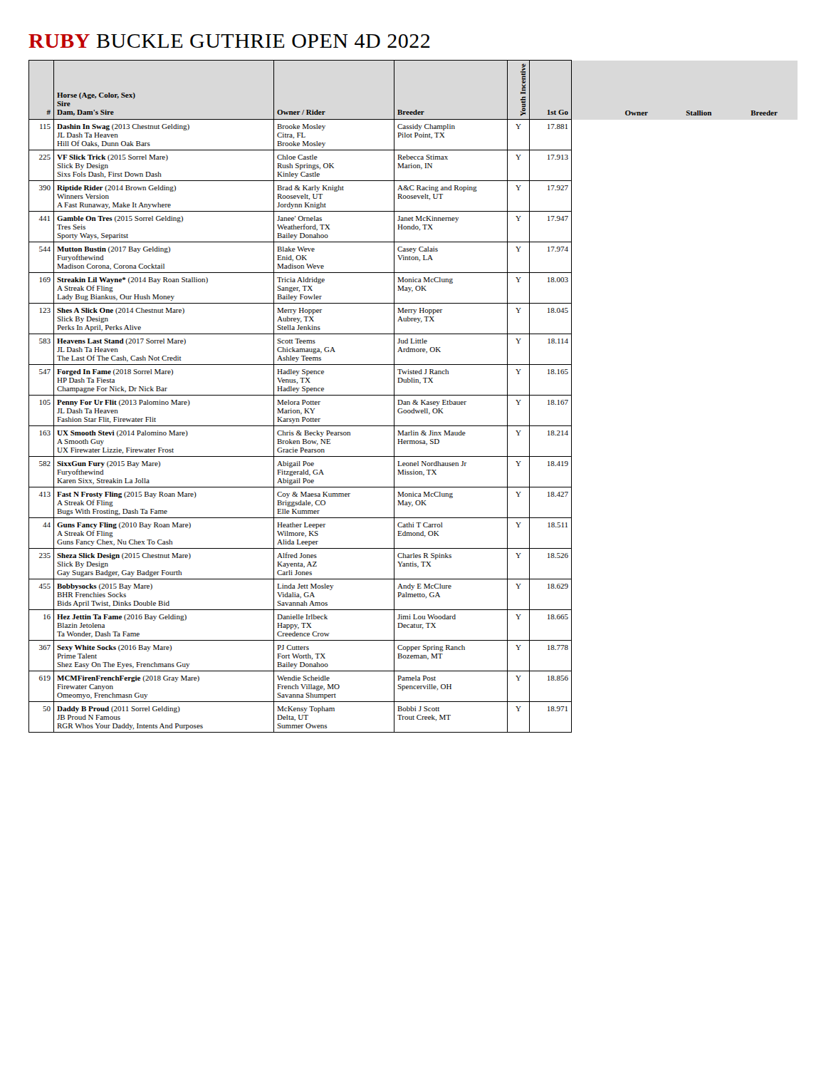RUBY BUCKLE GUTHRIE OPEN 4D 2022
| # | Horse (Age, Color, Sex) Sire Dam, Dam's Sire | Owner / Rider | Breeder | Youth Incentive | 1st Go | | Owner | Stallion | Breeder |
| --- | --- | --- | --- | --- | --- | --- | --- | --- | --- |
| 115 | Dashin In Swag (2013 Chestnut Gelding) JL Dash Ta Heaven Hill Of Oaks, Dunn Oak Bars | Brooke Mosley Citra, FL Brooke Mosley | Cassidy Champlin Pilot Point, TX | Y | 17.881 | | | | |
| 225 | VF Slick Trick (2015 Sorrel Mare) Slick By Design Sixs Fols Dash, First Down Dash | Chloe Castle Rush Springs, OK Kinley Castle | Rebecca Stimax Marion, IN | Y | 17.913 | | | | |
| 390 | Riptide Rider (2014 Brown Gelding) Winners Version A Fast Runaway, Make It Anywhere | Brad & Karly Knight Roosevelt, UT Jordynn Knight | A&C Racing and Roping Roosevelt, UT | Y | 17.927 | | | | |
| 441 | Gamble On Tres (2015 Sorrel Gelding) Tres Seis Sporty Ways, Separitst | Janee' Ornelas Weatherford, TX Bailey Donahoo | Janet McKinnerney Hondo, TX | Y | 17.947 | | | | |
| 544 | Mutton Bustin (2017 Bay Gelding) Furyofthewind Madison Corona, Corona Cocktail | Blake Weve Enid, OK Madison Weve | Casey Calais Vinton, LA | Y | 17.974 | | | | |
| 169 | Streakin Lil Wayne* (2014 Bay Roan Stallion) A Streak Of Fling Lady Bug Biankus, Our Hush Money | Tricia Aldridge Sanger, TX Bailey Fowler | Monica McClung May, OK | Y | 18.003 | | | | |
| 123 | Shes A Slick One (2014 Chestnut Mare) Slick By Design Perks In April, Perks Alive | Merry Hopper Aubrey, TX Stella Jenkins | Merry Hopper Aubrey, TX | Y | 18.045 | | | | |
| 583 | Heavens Last Stand (2017 Sorrel Mare) JL Dash Ta Heaven The Last Of The Cash, Cash Not Credit | Scott Teems Chickamauga, GA Ashley Teems | Jud Little Ardmore, OK | Y | 18.114 | | | | |
| 547 | Forged In Fame (2018 Sorrel Mare) HP Dash Ta Fiesta Champagne For Nick, Dr Nick Bar | Hadley Spence Venus, TX Hadley Spence | Twisted J Ranch Dublin, TX | Y | 18.165 | | | | |
| 105 | Penny For Ur Flit (2013 Palomino Mare) JL Dash Ta Heaven Fashion Star Flit, Firewater Flit | Melora Potter Marion, KY Karsyn Potter | Dan & Kasey Etbauer Goodwell, OK | Y | 18.167 | | | | |
| 163 | UX Smooth Stevi (2014 Palomino Mare) A Smooth Guy UX Firewater Lizzie, Firewater Frost | Chris & Becky Pearson Broken Bow, NE Gracie Pearson | Marlin & Jinx Maude Hermosa, SD | Y | 18.214 | | | | |
| 582 | SixxGun Fury (2015 Bay Mare) Furyofthewind Karen Sixx, Streakin La Jolla | Abigail Poe Fitzgerald, GA Abigail Poe | Leonel Nordhausen Jr Mission, TX | Y | 18.419 | | | | |
| 413 | Fast N Frosty Fling (2015 Bay Roan Mare) A Streak Of Fling Bugs With Frosting, Dash Ta Fame | Coy & Maesa Kummer Briggsdale, CO Elle Kummer | Monica McClung May, OK | Y | 18.427 | | | | |
| 44 | Guns Fancy Fling (2010 Bay Roan Mare) A Streak Of Fling Guns Fancy Chex, Nu Chex To Cash | Heather Leeper Wilmore, KS Alida Leeper | Cathi T Carrol Edmond, OK | Y | 18.511 | | | | |
| 235 | Sheza Slick Design (2015 Chestnut Mare) Slick By Design Gay Sugars Badger, Gay Badger Fourth | Alfred Jones Kayenta, AZ Carli Jones | Charles R Spinks Yantis, TX | Y | 18.526 | | | | |
| 455 | Bobbysocks (2015 Bay Mare) BHR Frenchies Socks Bids April Twist, Dinks Double Bid | Linda Jett Mosley Vidalia, GA Savannah Amos | Andy E McClure Palmetto, GA | Y | 18.629 | | | | |
| 16 | Hez Jettin Ta Fame (2016 Bay Gelding) Blazin Jetolena Ta Wonder, Dash Ta Fame | Danielle Irlbeck Happy, TX Creedence Crow | Jimi Lou Woodard Decatur, TX | Y | 18.665 | | | | |
| 367 | Sexy White Socks (2016 Bay Mare) Prime Talent Shez Easy On The Eyes, Frenchmans Guy | PJ Cutters Fort Worth, TX Bailey Donahoo | Copper Spring Ranch Bozeman, MT | Y | 18.778 | | | | |
| 619 | MCMFirenFrenchFergie (2018 Gray Mare) Firewater Canyon Omeomyo, Frenchmasn Guy | Wendie Scheidle French Village, MO Savanna Shumpert | Pamela Post Spencerville, OH | Y | 18.856 | | | | |
| 50 | Daddy B Proud (2011 Sorrel Gelding) JB Proud N Famous RGR Whos Your Daddy, Intents And Purposes | McKensy Topham Delta, UT Summer Owens | Bobbi J Scott Trout Creek, MT | Y | 18.971 | | | | |